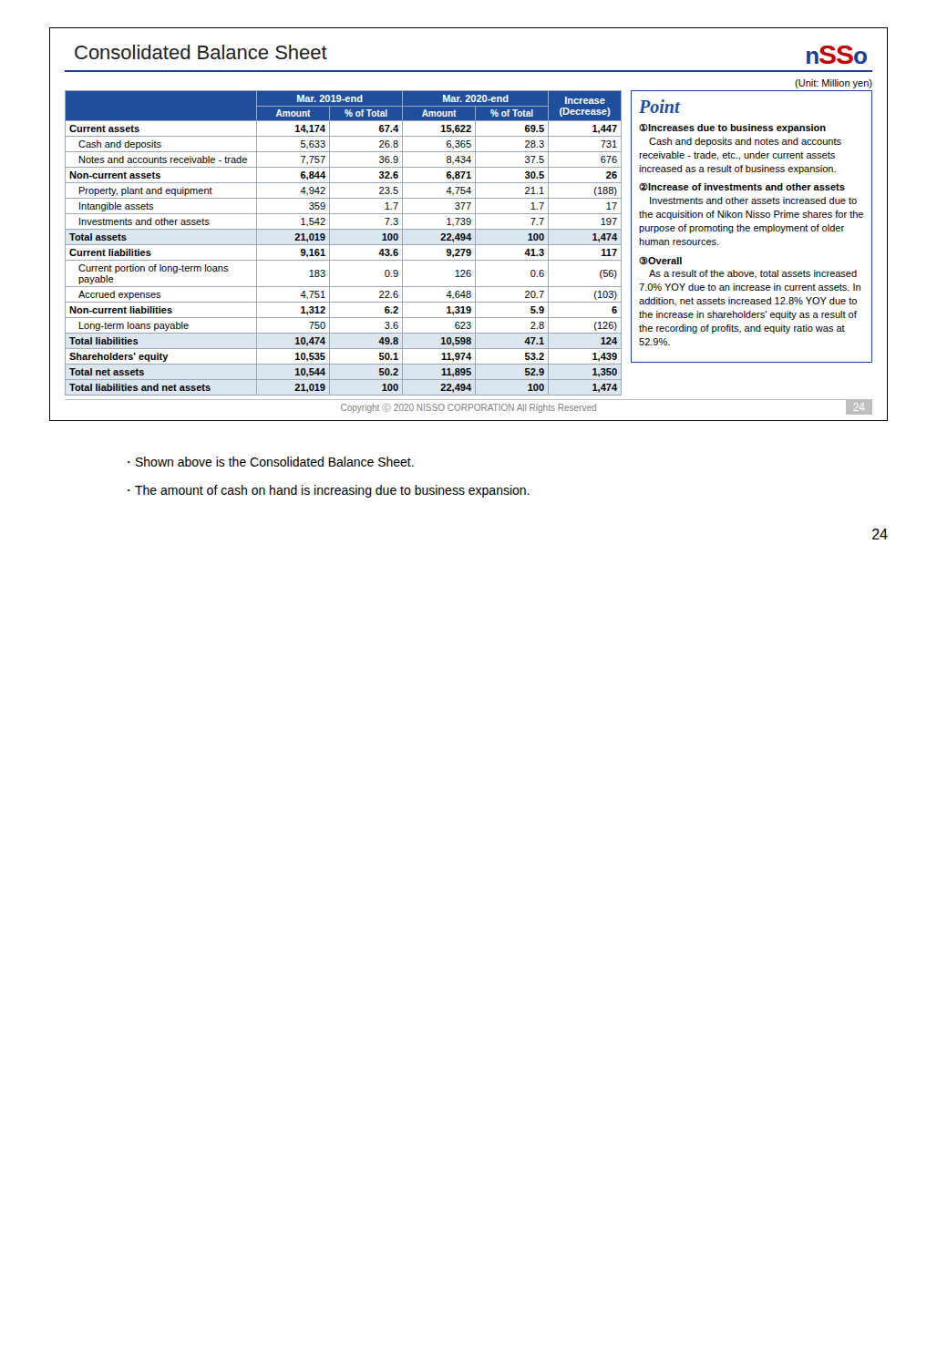Consolidated Balance Sheet
nSSo
(Unit: Million yen)
| | Mar. 2019-end | Mar. 2020-end | Increase (Decrease) |
| --- | --- | --- | --- |
| Amount | % of Total | Amount | % of Total |
| Current assets | 14,174 | 67.4 | 15,622 | 69.5 | 1,447 |
| Cash and deposits | 5,633 | 26.8 | 6,365 | 28.3 | 731 |
| Notes and accounts receivable - trade | 7,757 | 36.9 | 8,434 | 37.5 | 676 |
| Non-current assets | 6,844 | 32.6 | 6,871 | 30.5 | 26 |
| Property, plant and equipment | 4,942 | 23.5 | 4,754 | 21.1 | (188) |
| Intangible assets | 359 | 1.7 | 377 | 1.7 | 17 |
| Investments and other assets | 1,542 | 7.3 | 1,739 | 7.7 | 197 |
| Total assets | 21,019 | 100 | 22,494 | 100 | 1,474 |
| Current liabilities | 9,161 | 43.6 | 9,279 | 41.3 | 117 |
| Current portion of long-term loans payable | 183 | 0.9 | 126 | 0.6 | (56) |
| Accrued expenses | 4,751 | 22.6 | 4,648 | 20.7 | (103) |
| Non-current liabilities | 1,312 | 6.2 | 1,319 | 5.9 | 6 |
| Long-term loans payable | 750 | 3.6 | 623 | 2.8 | (126) |
| Total liabilities | 10,474 | 49.8 | 10,598 | 47.1 | 124 |
| Shareholders' equity | 10,535 | 50.1 | 11,974 | 53.2 | 1,439 |
| Total net assets | 10,544 | 50.2 | 11,895 | 52.9 | 1,350 |
| Total liabilities and net assets | 21,019 | 100 | 22,494 | 100 | 1,474 |
Point
①Increases due to business expansion Cash and deposits and notes and accounts receivable - trade, etc., under current assets increased as a result of business expansion.
②Increase of investments and other assets Investments and other assets increased due to the acquisition of Nikon Nisso Prime shares for the purpose of promoting the employment of older human resources.
③Overall As a result of the above, total assets increased 7.0% YOY due to an increase in current assets. In addition, net assets increased 12.8% YOY due to the increase in shareholders' equity as a result of the recording of profits, and equity ratio was at 52.9%.
Copyright ⓒ 2020 NISSO CORPORATION All Rights Reserved 24
・Shown above is the Consolidated Balance Sheet.
・The amount of cash on hand is increasing due to business expansion.
24